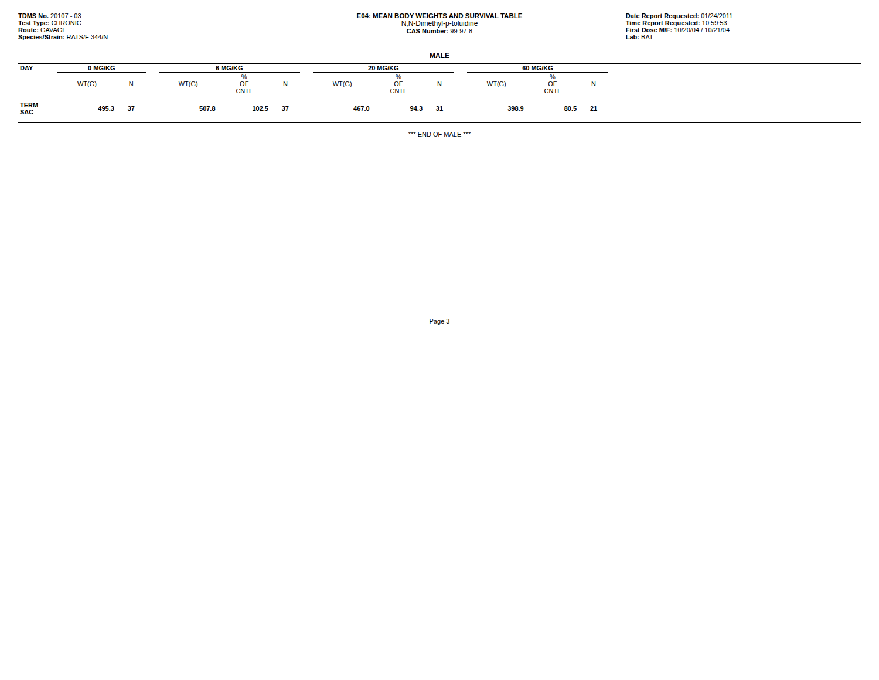| TDMS No. 20107 - 03 Test Type: CHRONIC Route: GAVAGE Species/Strain: RATS/F 344/N | E04: MEAN BODY WEIGHTS AND SURVIVAL TABLE N,N-Dimethyl-p-toluidine CAS Number: 99-97-8 | Date Report Requested: 01/24/2011 Time Report Requested: 10:59:53 First Dose M/F: 10/20/04 / 10/21/04 Lab: BAT |
MALE
| DAY | 0 MG/KG | | 6 MG/KG | | 20 MG/KG | | 60 MG/KG | |
| --- | --- | --- | --- | --- | --- | --- | --- | --- |
| | WT(G) | N | | WT(G) | % OF CNTL | N | | WT(G) | % OF CNTL | N | | WT(G) | % OF CNTL | N | |
| TERM SAC | 495.3 | 37 | | 507.8 | 102.5 | 37 | | 467.0 | 94.3 | 31 | | 398.9 | 80.5 | 21 | |
*** END OF MALE ***
Page 3